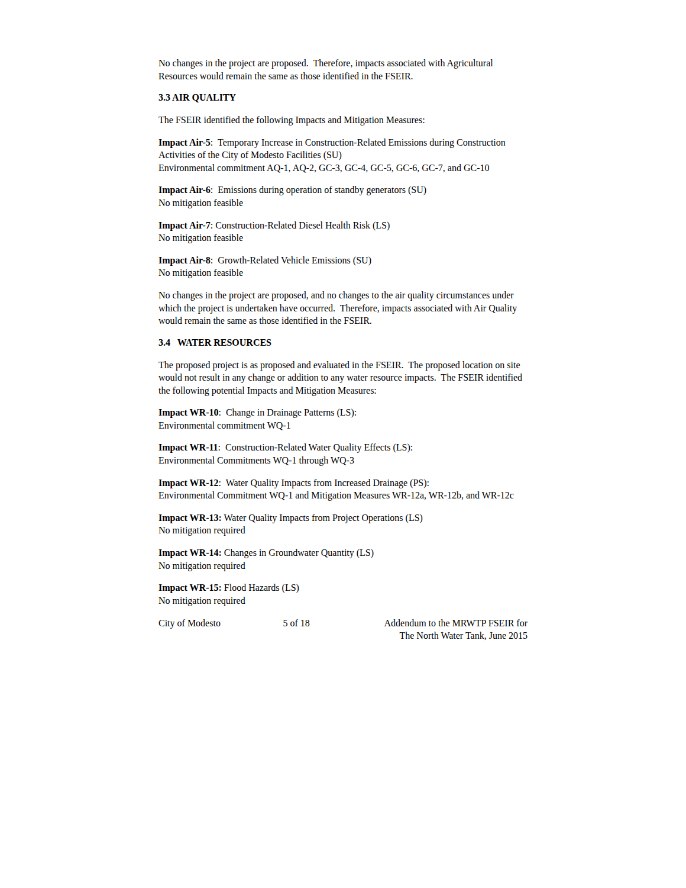No changes in the project are proposed. Therefore, impacts associated with Agricultural Resources would remain the same as those identified in the FSEIR.
3.3 AIR QUALITY
The FSEIR identified the following Impacts and Mitigation Measures:
Impact Air-5: Temporary Increase in Construction-Related Emissions during Construction Activities of the City of Modesto Facilities (SU)
Environmental commitment AQ-1, AQ-2, GC-3, GC-4, GC-5, GC-6, GC-7, and GC-10
Impact Air-6: Emissions during operation of standby generators (SU)
No mitigation feasible
Impact Air-7: Construction-Related Diesel Health Risk (LS)
No mitigation feasible
Impact Air-8: Growth-Related Vehicle Emissions (SU)
No mitigation feasible
No changes in the project are proposed, and no changes to the air quality circumstances under which the project is undertaken have occurred. Therefore, impacts associated with Air Quality would remain the same as those identified in the FSEIR.
3.4 WATER RESOURCES
The proposed project is as proposed and evaluated in the FSEIR. The proposed location on site would not result in any change or addition to any water resource impacts. The FSEIR identified the following potential Impacts and Mitigation Measures:
Impact WR-10: Change in Drainage Patterns (LS):
Environmental commitment WQ-1
Impact WR-11: Construction-Related Water Quality Effects (LS):
Environmental Commitments WQ-1 through WQ-3
Impact WR-12: Water Quality Impacts from Increased Drainage (PS):
Environmental Commitment WQ-1 and Mitigation Measures WR-12a, WR-12b, and WR-12c
Impact WR-13: Water Quality Impacts from Project Operations (LS)
No mitigation required
Impact WR-14: Changes in Groundwater Quantity (LS)
No mitigation required
Impact WR-15: Flood Hazards (LS)
No mitigation required
City of Modesto
5 of 18
Addendum to the MRWTP FSEIR for
The North Water Tank, June 2015